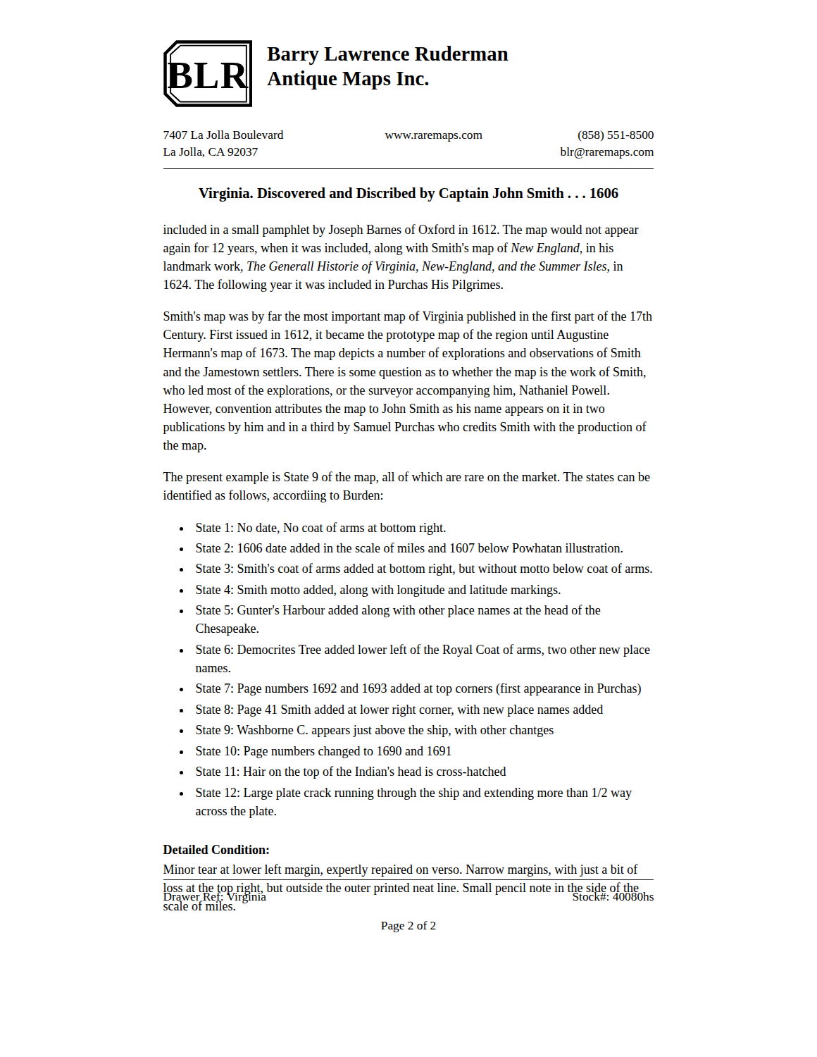BLR
Barry Lawrence Ruderman
Antique Maps Inc.
7407 La Jolla Boulevard
La Jolla, CA 92037
www.raremaps.com
(858) 551-8500
blr@raremaps.com
Virginia. Discovered and Discribed by Captain John Smith . . . 1606
included in a small pamphlet by Joseph Barnes of Oxford in 1612. The map would not appear again for 12 years, when it was included, along with Smith's map of New England, in his landmark work, The Generall Historie of Virginia, New-England, and the Summer Isles, in 1624. The following year it was included in Purchas His Pilgrimes.
Smith's map was by far the most important map of Virginia published in the first part of the 17th Century. First issued in 1612, it became the prototype map of the region until Augustine Hermann's map of 1673. The map depicts a number of explorations and observations of Smith and the Jamestown settlers. There is some question as to whether the map is the work of Smith, who led most of the explorations, or the surveyor accompanying him, Nathaniel Powell. However, convention attributes the map to John Smith as his name appears on it in two publications by him and in a third by Samuel Purchas who credits Smith with the production of the map.
The present example is State 9 of the map, all of which are rare on the market. The states can be identified as follows, accordiing to Burden:
State 1: No date, No coat of arms at bottom right.
State 2: 1606 date added in the scale of miles and 1607 below Powhatan illustration.
State 3: Smith's coat of arms added at bottom right, but without motto below coat of arms.
State 4: Smith motto added, along with longitude and latitude markings.
State 5: Gunter's Harbour added along with other place names at the head of the Chesapeake.
State 6: Democrites Tree added lower left of the Royal Coat of arms, two other new place names.
State 7: Page numbers 1692 and 1693 added at top corners (first appearance in Purchas)
State 8: Page 41 Smith added at lower right corner, with new place names added
State 9: Washborne C. appears just above the ship, with other chantges
State 10: Page numbers changed to 1690 and 1691
State 11: Hair on the top of the Indian's head is cross-hatched
State 12: Large plate crack running through the ship and extending more than 1/2 way across the plate.
Detailed Condition:
Minor tear at lower left margin, expertly repaired on verso. Narrow margins, with just a bit of loss at the top right, but outside the outer printed neat line. Small pencil note in the side of the scale of miles.
Drawer Ref: Virginia
Stock#: 40080hs
Page 2 of 2